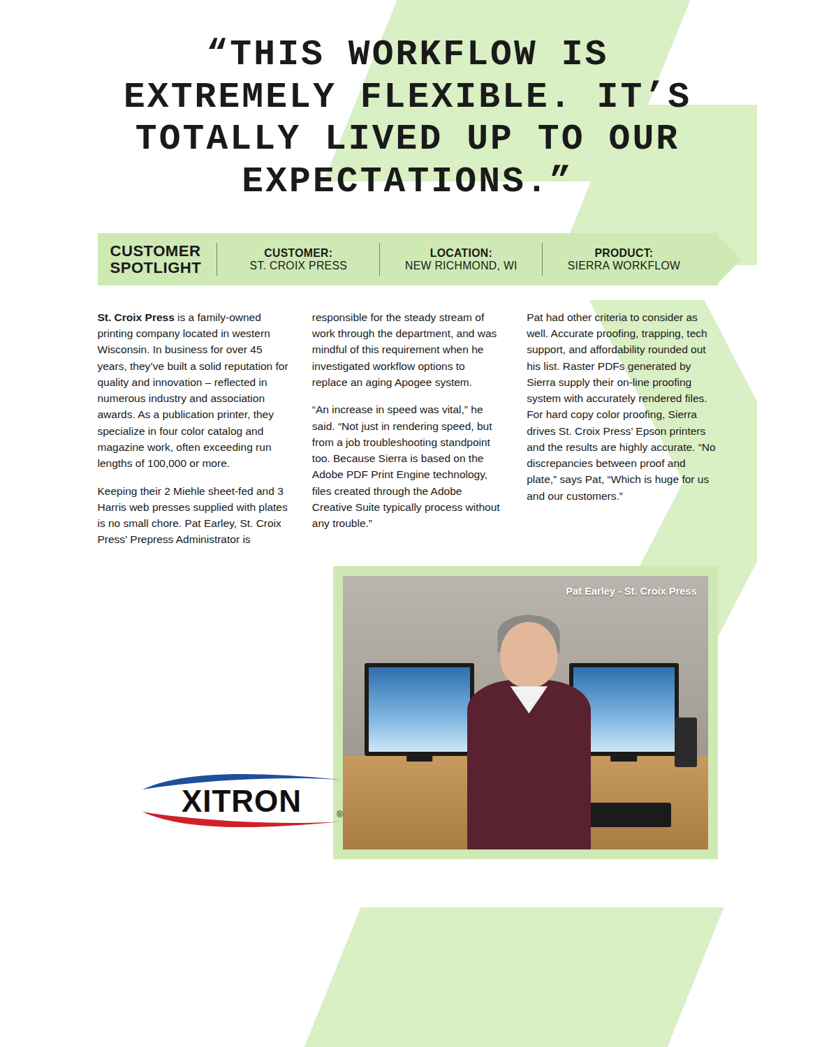“This workflow is extremely flexible. It’s totally lived up to our expectations.”
Customer
Spotlight
Customer: St. Croix Press
Location: New Richmond, WI
Product: Sierra Workflow
St. Croix Press is a family-owned printing company located in western Wisconsin. In business for over 45 years, they’ve built a solid reputation for quality and innovation – reflected in numerous industry and association awards. As a publication printer, they specialize in four color catalog and magazine work, often exceeding run lengths of 100,000 or more.
Keeping their 2 Miehle sheet-fed and 3 Harris web presses supplied with plates is no small chore. Pat Earley, St. Croix Press’ Prepress Administrator is responsible for the steady stream of work through the department, and was mindful of this requirement when he investigated workflow options to replace an aging Apogee system.
“An increase in speed was vital,” he said. “Not just in rendering speed, but from a job troubleshooting standpoint too. Because Sierra is based on the Adobe PDF Print Engine technology, files created through the Adobe Creative Suite typically process without any trouble.”
Pat had other criteria to consider as well. Accurate proofing, trapping, tech support, and affordability rounded out his list. Raster PDFs generated by Sierra supply their on-line proofing system with accurately rendered files. For hard copy color proofing, Sierra drives St. Croix Press’ Epson printers and the results are highly accurate. “No discrepancies between proof and plate,” says Pat, “Which is huge for us and our customers.”
Pat Earley - St. Croix Press
XITRON ®